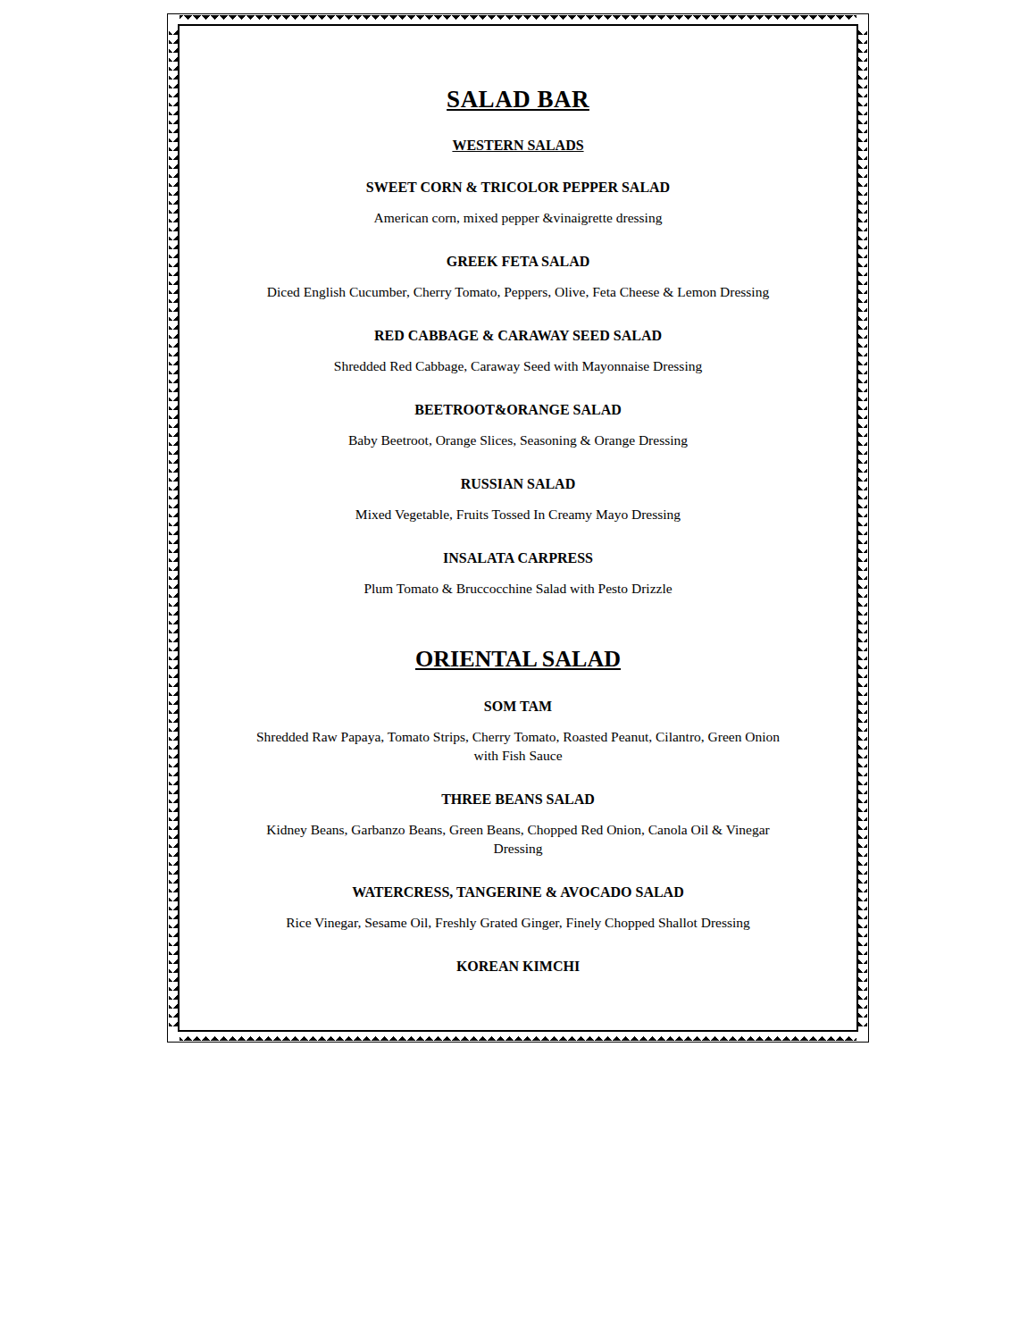SALAD BAR
WESTERN SALADS
SWEET CORN & TRICOLOR PEPPER SALAD
American corn, mixed pepper &vinaigrette dressing
GREEK FETA SALAD
Diced English Cucumber, Cherry Tomato, Peppers, Olive, Feta Cheese & Lemon Dressing
RED CABBAGE & CARAWAY SEED SALAD
Shredded Red Cabbage, Caraway Seed with Mayonnaise Dressing
BEETROOT&ORANGE SALAD
Baby Beetroot, Orange Slices, Seasoning & Orange Dressing
RUSSIAN SALAD
Mixed Vegetable, Fruits Tossed In Creamy Mayo Dressing
INSALATA CARPRESS
Plum Tomato & Bruccocchine Salad with Pesto Drizzle
ORIENTAL SALAD
SOM TAM
Shredded Raw Papaya, Tomato Strips, Cherry Tomato, Roasted Peanut, Cilantro, Green Onion with Fish Sauce
THREE BEANS SALAD
Kidney Beans, Garbanzo Beans, Green Beans, Chopped Red Onion, Canola Oil & Vinegar Dressing
WATERCRESS, TANGERINE & AVOCADO SALAD
Rice Vinegar, Sesame Oil, Freshly Grated Ginger, Finely Chopped Shallot Dressing
KOREAN KIMCHI